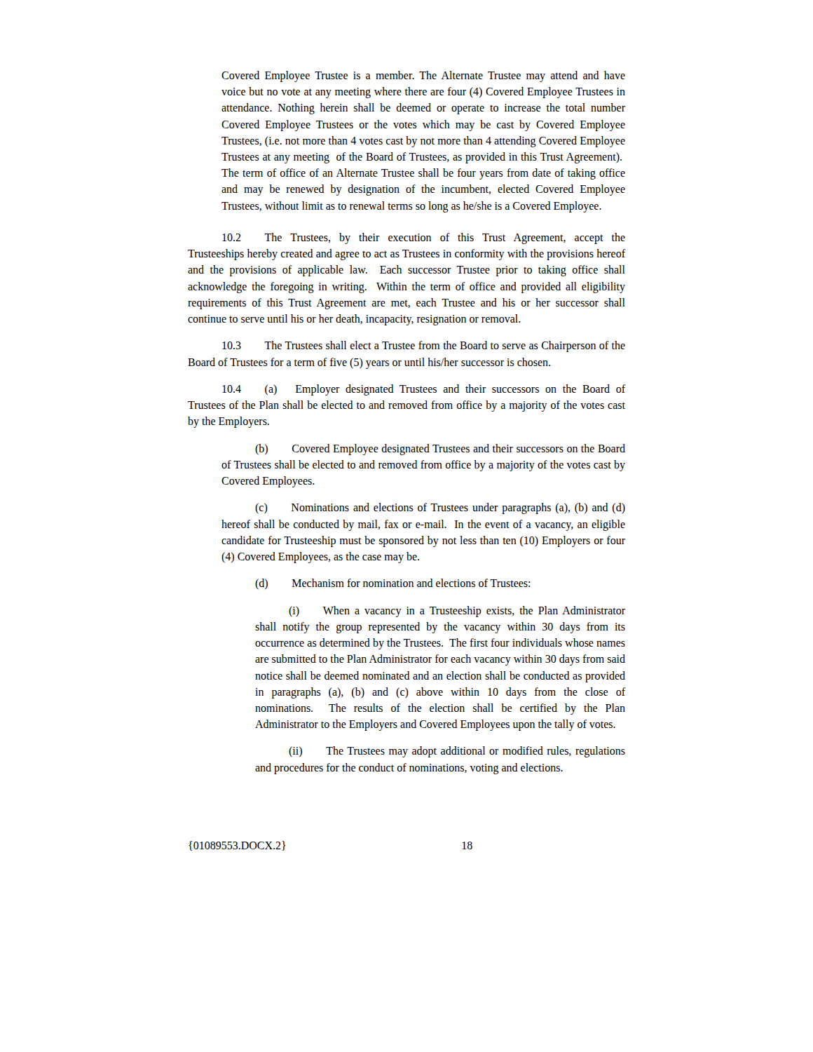Covered Employee Trustee is a member. The Alternate Trustee may attend and have voice but no vote at any meeting where there are four (4) Covered Employee Trustees in attendance. Nothing herein shall be deemed or operate to increase the total number Covered Employee Trustees or the votes which may be cast by Covered Employee Trustees, (i.e. not more than 4 votes cast by not more than 4 attending Covered Employee Trustees at any meeting of the Board of Trustees, as provided in this Trust Agreement). The term of office of an Alternate Trustee shall be four years from date of taking office and may be renewed by designation of the incumbent, elected Covered Employee Trustees, without limit as to renewal terms so long as he/she is a Covered Employee.
10.2 The Trustees, by their execution of this Trust Agreement, accept the Trusteeships hereby created and agree to act as Trustees in conformity with the provisions hereof and the provisions of applicable law. Each successor Trustee prior to taking office shall acknowledge the foregoing in writing. Within the term of office and provided all eligibility requirements of this Trust Agreement are met, each Trustee and his or her successor shall continue to serve until his or her death, incapacity, resignation or removal.
10.3 The Trustees shall elect a Trustee from the Board to serve as Chairperson of the Board of Trustees for a term of five (5) years or until his/her successor is chosen.
10.4 (a) Employer designated Trustees and their successors on the Board of Trustees of the Plan shall be elected to and removed from office by a majority of the votes cast by the Employers.
(b) Covered Employee designated Trustees and their successors on the Board of Trustees shall be elected to and removed from office by a majority of the votes cast by Covered Employees.
(c) Nominations and elections of Trustees under paragraphs (a), (b) and (d) hereof shall be conducted by mail, fax or e-mail. In the event of a vacancy, an eligible candidate for Trusteeship must be sponsored by not less than ten (10) Employers or four (4) Covered Employees, as the case may be.
(d) Mechanism for nomination and elections of Trustees:
(i) When a vacancy in a Trusteeship exists, the Plan Administrator shall notify the group represented by the vacancy within 30 days from its occurrence as determined by the Trustees. The first four individuals whose names are submitted to the Plan Administrator for each vacancy within 30 days from said notice shall be deemed nominated and an election shall be conducted as provided in paragraphs (a), (b) and (c) above within 10 days from the close of nominations. The results of the election shall be certified by the Plan Administrator to the Employers and Covered Employees upon the tally of votes.
(ii) The Trustees may adopt additional or modified rules, regulations and procedures for the conduct of nominations, voting and elections.
{01089553.DOCX.2} 18